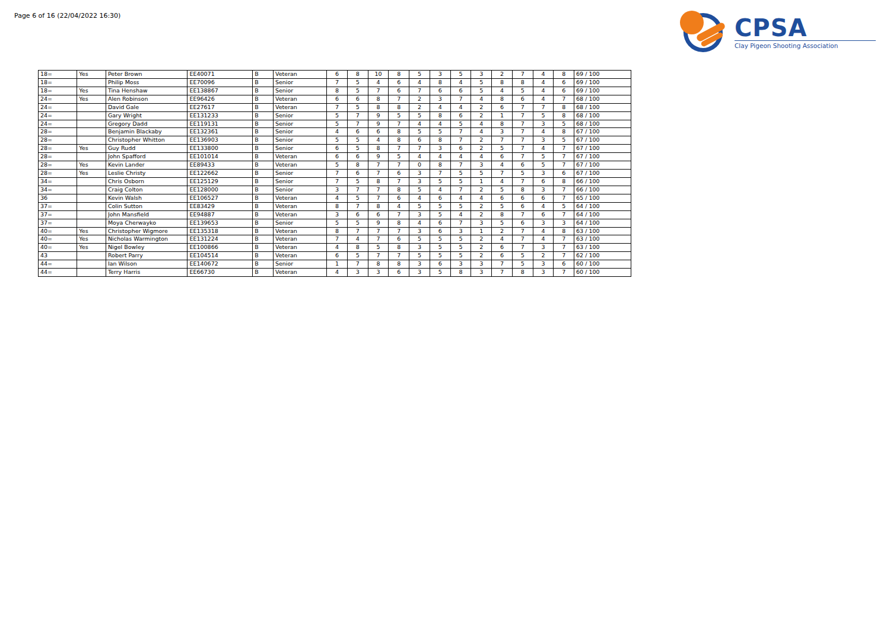Page 6 of 16 (22/04/2022 16:30)
CPSA
Clay Pigeon Shooting Association
| 18= | Yes | Peter Brown | EE40071 | B | Veteran | 6 | 8 | 10 | 8 | 5 | 3 | 5 | 3 | 2 | 7 | 4 | 8 | 69 / 100 |
| 18= | | Philip Moss | EE70096 | B | Senior | 7 | 5 | 4 | 6 | 4 | 8 | 4 | 5 | 8 | 8 | 4 | 6 | 69 / 100 |
| 18= | Yes | Tina Henshaw | EE138867 | B | Senior | 8 | 5 | 7 | 6 | 7 | 6 | 6 | 5 | 4 | 5 | 4 | 6 | 69 / 100 |
| 24= | Yes | Alen Robinson | EE96426 | B | Veteran | 6 | 6 | 8 | 7 | 2 | 3 | 7 | 4 | 8 | 6 | 4 | 7 | 68 / 100 |
| 24= | | David Gale | EE27617 | B | Veteran | 7 | 5 | 8 | 8 | 2 | 4 | 4 | 2 | 6 | 7 | 7 | 8 | 68 / 100 |
| 24= | | Gary Wright | EE131233 | B | Senior | 5 | 7 | 9 | 5 | 5 | 8 | 6 | 2 | 1 | 7 | 5 | 8 | 68 / 100 |
| 24= | | Gregory Dadd | EE119131 | B | Senior | 5 | 7 | 9 | 7 | 4 | 4 | 5 | 4 | 8 | 7 | 3 | 5 | 68 / 100 |
| 28= | | Benjamin Blackaby | EE132361 | B | Senior | 4 | 6 | 6 | 8 | 5 | 5 | 7 | 4 | 3 | 7 | 4 | 8 | 67 / 100 |
| 28= | | Christopher Whitton | EE136903 | B | Senior | 5 | 5 | 4 | 8 | 6 | 8 | 7 | 2 | 7 | 7 | 3 | 5 | 67 / 100 |
| 28= | Yes | Guy Rudd | EE133800 | B | Senior | 6 | 5 | 8 | 7 | 7 | 3 | 6 | 2 | 5 | 7 | 4 | 7 | 67 / 100 |
| 28= | | John Spafford | EE101014 | B | Veteran | 6 | 6 | 9 | 5 | 4 | 4 | 4 | 4 | 6 | 7 | 5 | 7 | 67 / 100 |
| 28= | Yes | Kevin Lander | EE89433 | B | Veteran | 5 | 8 | 7 | 7 | 0 | 8 | 7 | 3 | 4 | 6 | 5 | 7 | 67 / 100 |
| 28= | Yes | Leslie Christy | EE122662 | B | Senior | 7 | 6 | 7 | 6 | 3 | 7 | 5 | 5 | 7 | 5 | 3 | 6 | 67 / 100 |
| 34= | | Chris Osborn | EE125129 | B | Senior | 7 | 5 | 8 | 7 | 3 | 5 | 5 | 1 | 4 | 7 | 6 | 8 | 66 / 100 |
| 34= | | Craig Colton | EE128000 | B | Senior | 3 | 7 | 7 | 8 | 5 | 4 | 7 | 2 | 5 | 8 | 3 | 7 | 66 / 100 |
| 36 | | Kevin Walsh | EE106527 | B | Veteran | 4 | 5 | 7 | 6 | 4 | 6 | 4 | 4 | 6 | 6 | 6 | 7 | 65 / 100 |
| 37= | | Colin Sutton | EE83429 | B | Veteran | 8 | 7 | 8 | 4 | 5 | 5 | 5 | 2 | 5 | 6 | 4 | 5 | 64 / 100 |
| 37= | | John Mansfield | EE94887 | B | Veteran | 3 | 6 | 6 | 7 | 3 | 5 | 4 | 2 | 8 | 7 | 6 | 7 | 64 / 100 |
| 37= | | Moya Cherwayko | EE139653 | B | Senior | 5 | 5 | 9 | 8 | 4 | 6 | 7 | 3 | 5 | 6 | 3 | 3 | 64 / 100 |
| 40= | Yes | Christopher Wigmore | EE135318 | B | Veteran | 8 | 7 | 7 | 7 | 3 | 6 | 3 | 1 | 2 | 7 | 4 | 8 | 63 / 100 |
| 40= | Yes | Nicholas Warmington | EE131224 | B | Veteran | 7 | 4 | 7 | 6 | 5 | 5 | 5 | 2 | 4 | 7 | 4 | 7 | 63 / 100 |
| 40= | Yes | Nigel Bowley | EE100866 | B | Veteran | 4 | 8 | 5 | 8 | 3 | 5 | 5 | 2 | 6 | 7 | 3 | 7 | 63 / 100 |
| 43 | | Robert Parry | EE104514 | B | Veteran | 6 | 5 | 7 | 7 | 5 | 5 | 5 | 2 | 6 | 5 | 2 | 7 | 62 / 100 |
| 44= | | Ian Wilson | EE140672 | B | Senior | 1 | 7 | 8 | 8 | 3 | 6 | 3 | 3 | 7 | 5 | 3 | 6 | 60 / 100 |
| 44= | | Terry Harris | EE66730 | B | Veteran | 4 | 3 | 3 | 6 | 3 | 5 | 8 | 3 | 7 | 8 | 3 | 7 | 60 / 100 |